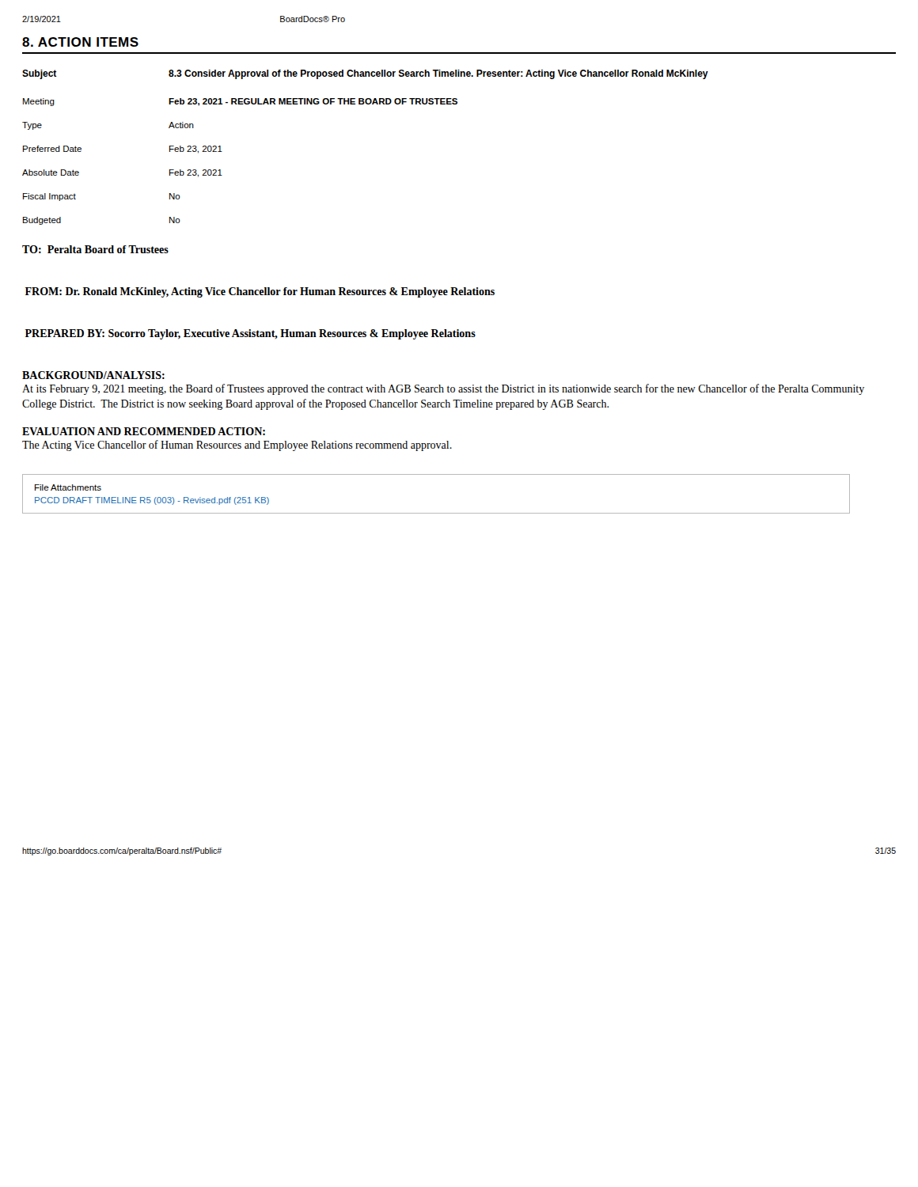2/19/2021 BoardDocs® Pro
8. ACTION ITEMS
| Subject | 8.3 Consider Approval of the Proposed Chancellor Search Timeline. Presenter: Acting Vice Chancellor Ronald McKinley |
| Meeting | Feb 23, 2021 - REGULAR MEETING OF THE BOARD OF TRUSTEES |
| Type | Action |
| Preferred Date | Feb 23, 2021 |
| Absolute Date | Feb 23, 2021 |
| Fiscal Impact | No |
| Budgeted | No |
TO: Peralta Board of Trustees
FROM: Dr. Ronald McKinley, Acting Vice Chancellor for Human Resources & Employee Relations
PREPARED BY: Socorro Taylor, Executive Assistant, Human Resources & Employee Relations
BACKGROUND/ANALYSIS:
At its February 9, 2021 meeting, the Board of Trustees approved the contract with AGB Search to assist the District in its nationwide search for the new Chancellor of the Peralta Community College District. The District is now seeking Board approval of the Proposed Chancellor Search Timeline prepared by AGB Search.
EVALUATION AND RECOMMENDED ACTION:
The Acting Vice Chancellor of Human Resources and Employee Relations recommend approval.
File Attachments
PCCD DRAFT TIMELINE R5 (003) - Revised.pdf (251 KB)
https://go.boarddocs.com/ca/peralta/Board.nsf/Public# 31/35